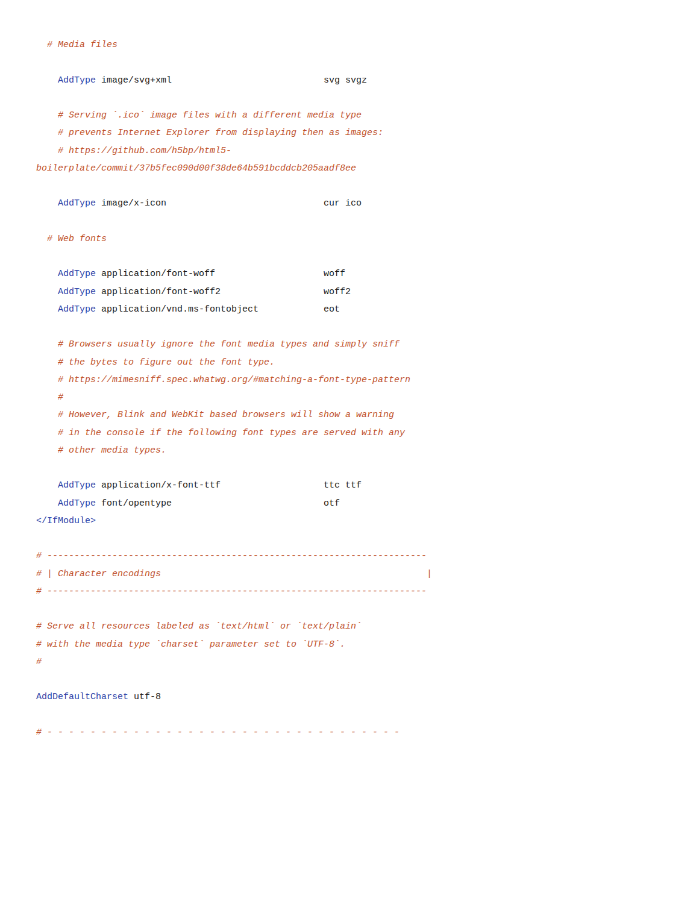# Media files

    AddType image/svg+xml                            svg svgz

    # Serving `.ico` image files with a different media type
    # prevents Internet Explorer from displaying then as images:
    # https://github.com/h5bp/html5-
boilerplate/commit/37b5fec090d00f38de64b591bcddcb205aadf8ee

    AddType image/x-icon                             cur ico

  # Web fonts

    AddType application/font-woff                    woff
    AddType application/font-woff2                   woff2
    AddType application/vnd.ms-fontobject            eot

    # Browsers usually ignore the font media types and simply sniff
    # the bytes to figure out the font type.
    # https://mimesniff.spec.whatwg.org/#matching-a-font-type-pattern
    #
    # However, Blink and WebKit based browsers will show a warning
    # in the console if the following font types are served with any
    # other media types.

    AddType application/x-font-ttf                   ttc ttf
    AddType font/opentype                            otf
</IfModule>

# ----------------------------------------------------------------------
# | Character encodings                                                 |
# ----------------------------------------------------------------------

# Serve all resources labeled as `text/html` or `text/plain`
# with the media type `charset` parameter set to `UTF-8`.
#

AddDefaultCharset utf-8

# - - - - - - - - - - - - - - - - - - - - - - - - - - - - - - - - -